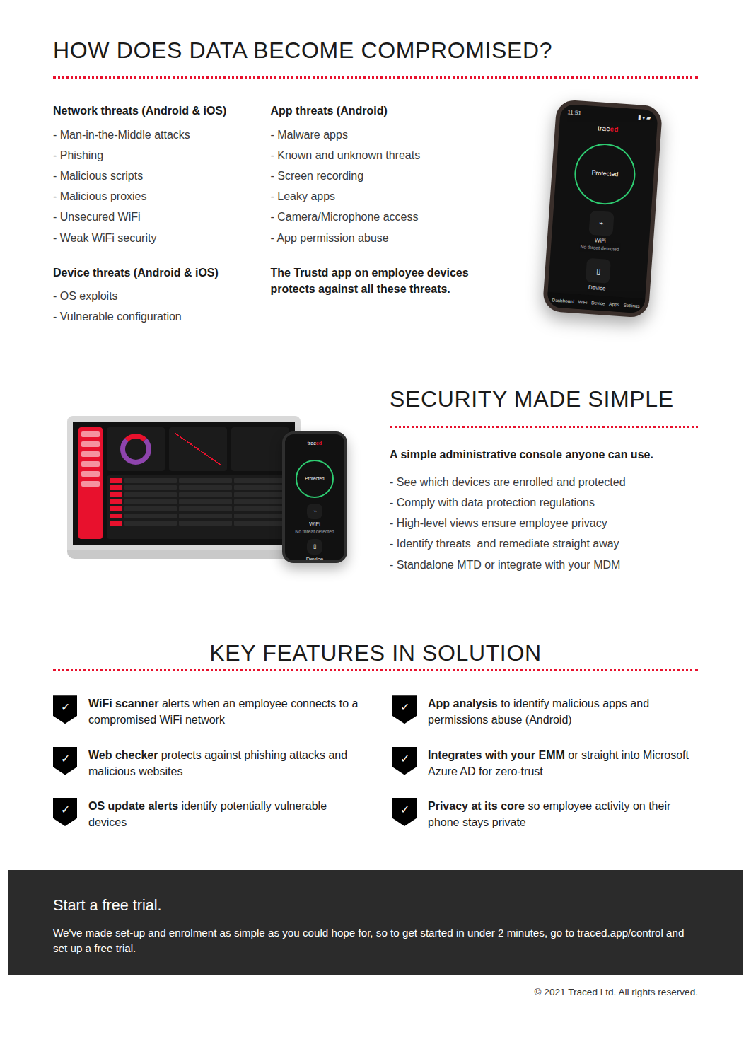How does data become compromised?
Network threats (Android & iOS)
Man-in-the-Middle attacks
Phishing
Malicious scripts
Malicious proxies
Unsecured WiFi
Weak WiFi security
Device threats (Android & iOS)
OS exploits
Vulnerable configuration
App threats (Android)
Malware apps
Known and unknown threats
Screen recording
Leaky apps
Camera/Microphone access
App permission abuse
The Trustd app on employee devices protects against all these threats.
11:51▮ ▾ ▰
traced
Protected
⌁
WiFi
No threat detected
▯
Device
Dashboard WiFi Device Apps Settings
traced
Protected
⌁
WiFi
No threat detected
▯
Device
Security made simple
A simple administrative console anyone can use.
See which devices are enrolled and protected
Comply with data protection regulations
High-level views ensure employee privacy
Identify threats and remediate straight away
Standalone MTD or integrate with your MDM
Key features in solution
✓
WiFi scanner alerts when an employee connects to a compromised WiFi network
✓
App analysis to identify malicious apps and permissions abuse (Android)
✓
Web checker protects against phishing attacks and malicious websites
✓
Integrates with your EMM or straight into Microsoft Azure AD for zero-trust
✓
OS update alerts identify potentially vulnerable devices
✓
Privacy at its core so employee activity on their phone stays private
Start a free trial.
We've made set-up and enrolment as simple as you could hope for, so to get started in under 2 minutes, go to traced.app/control and set up a free trial.
© 2021 Traced Ltd. All rights reserved.